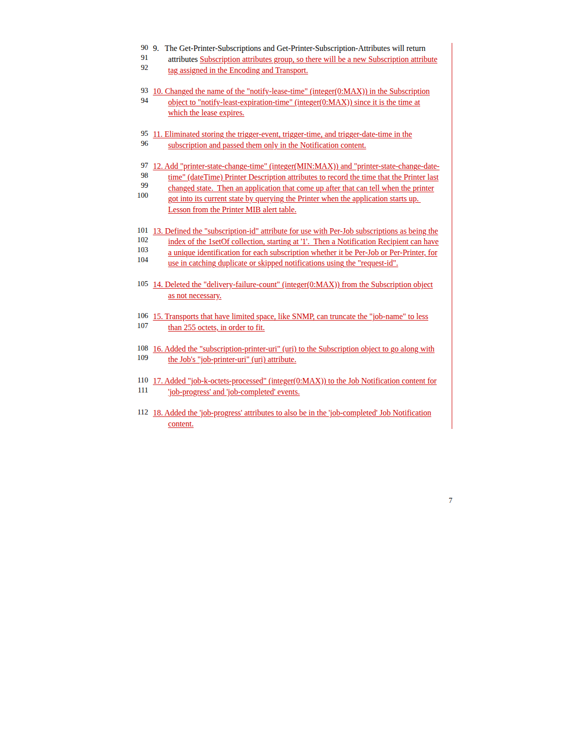909192
9. The Get-Printer-Subscriptions and Get-Printer-Subscription-Attributes will return attributes Subscription attributes group, so there will be a new Subscription attribute tag assigned in the Encoding and Transport.
9394
10. Changed the name of the "notify-lease-time" (integer(0:MAX)) in the Subscription object to "notify-least-expiration-time" (integer(0:MAX)) since it is the time at which the lease expires.
9596
11. Eliminated storing the trigger-event, trigger-time, and trigger-date-time in the subscription and passed them only in the Notification content.
979899100
12. Add "printer-state-change-time" (integer(MIN:MAX)) and "printer-state-change-date-time" (dateTime) Printer Description attributes to record the time that the Printer last changed state. Then an application that come up after that can tell when the printer got into its current state by querying the Printer when the application starts up. Lesson from the Printer MIB alert table.
101102103104
13. Defined the "subscription-id" attribute for use with Per-Job subscriptions as being the index of the 1setOf collection, starting at '1'. Then a Notification Recipient can have a unique identification for each subscription whether it be Per-Job or Per-Printer, for use in catching duplicate or skipped notifications using the "request-id".
105
14. Deleted the "delivery-failure-count" (integer(0:MAX)) from the Subscription object as not necessary.
106107
15. Transports that have limited space, like SNMP, can truncate the "job-name" to less than 255 octets, in order to fit.
108109
16. Added the "subscription-printer-uri" (uri) to the Subscription object to go along with the Job's "job-printer-uri" (uri) attribute.
110111
17. Added "job-k-octets-processed" (integer(0:MAX)) to the Job Notification content for 'job-progress' and 'job-completed' events.
112
18. Added the 'job-progress' attributes to also be in the 'job-completed' Job Notification content.
7